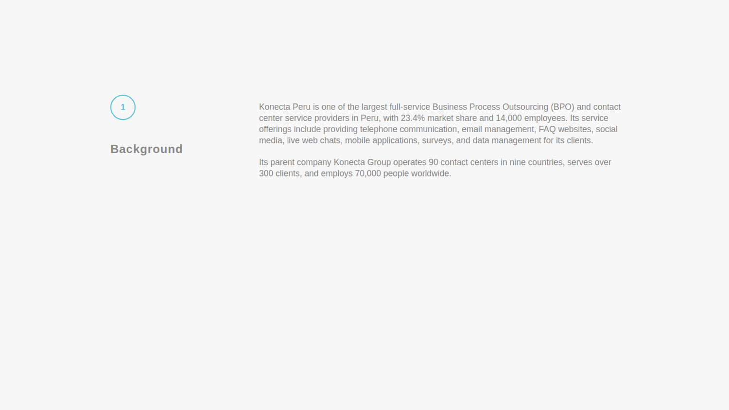1
Background
Konecta Peru is one of the largest full-service Business Process Outsourcing (BPO) and contact center service providers in Peru, with 23.4% market share and 14,000 employees. Its service offerings include providing telephone communication, email management, FAQ websites, social media, live web chats, mobile applications, surveys, and data management for its clients.
Its parent company Konecta Group operates 90 contact centers in nine countries, serves over 300 clients, and employs 70,000 people worldwide.